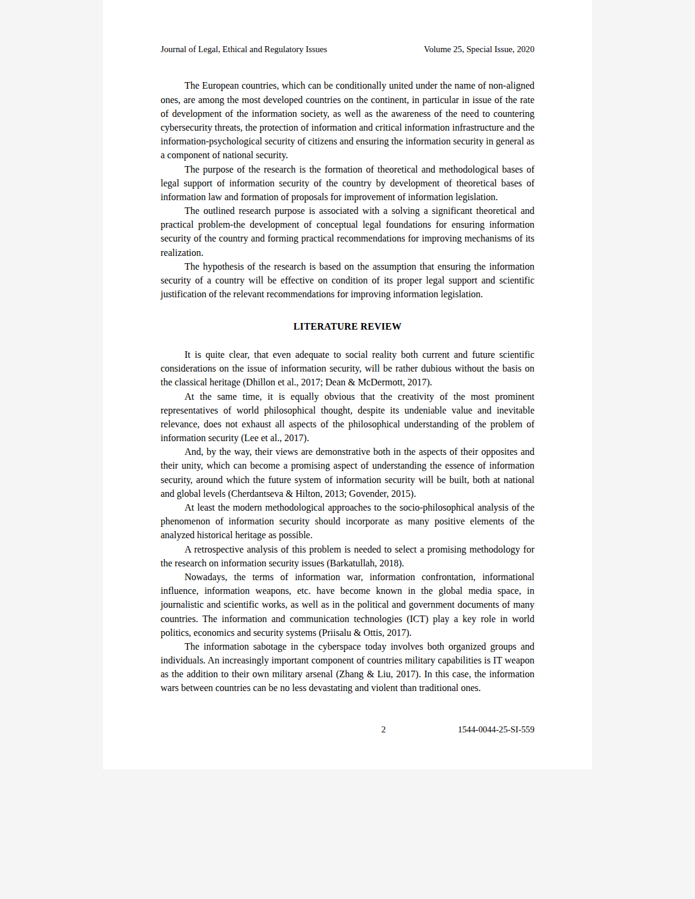Journal of Legal, Ethical and Regulatory Issues Volume 25, Special Issue, 2020
The European countries, which can be conditionally united under the name of non-aligned ones, are among the most developed countries on the continent, in particular in issue of the rate of development of the information society, as well as the awareness of the need to countering cybersecurity threats, the protection of information and critical information infrastructure and the information-psychological security of citizens and ensuring the information security in general as a component of national security.
The purpose of the research is the formation of theoretical and methodological bases of legal support of information security of the country by development of theoretical bases of information law and formation of proposals for improvement of information legislation.
The outlined research purpose is associated with a solving a significant theoretical and practical problem-the development of conceptual legal foundations for ensuring information security of the country and forming practical recommendations for improving mechanisms of its realization.
The hypothesis of the research is based on the assumption that ensuring the information security of a country will be effective on condition of its proper legal support and scientific justification of the relevant recommendations for improving information legislation.
LITERATURE REVIEW
It is quite clear, that even adequate to social reality both current and future scientific considerations on the issue of information security, will be rather dubious without the basis on the classical heritage (Dhillon et al., 2017; Dean & McDermott, 2017).
At the same time, it is equally obvious that the creativity of the most prominent representatives of world philosophical thought, despite its undeniable value and inevitable relevance, does not exhaust all aspects of the philosophical understanding of the problem of information security (Lee et al., 2017).
And, by the way, their views are demonstrative both in the aspects of their opposites and their unity, which can become a promising aspect of understanding the essence of information security, around which the future system of information security will be built, both at national and global levels (Cherdantseva & Hilton, 2013; Govender, 2015).
At least the modern methodological approaches to the socio-philosophical analysis of the phenomenon of information security should incorporate as many positive elements of the analyzed historical heritage as possible.
A retrospective analysis of this problem is needed to select a promising methodology for the research on information security issues (Barkatullah, 2018).
Nowadays, the terms of information war, information confrontation, informational influence, information weapons, etc. have become known in the global media space, in journalistic and scientific works, as well as in the political and government documents of many countries. The information and communication technologies (ICT) play a key role in world politics, economics and security systems (Priisalu & Ottis, 2017).
The information sabotage in the cyberspace today involves both organized groups and individuals. An increasingly important component of countries military capabilities is IT weapon as the addition to their own military arsenal (Zhang & Liu, 2017). In this case, the information wars between countries can be no less devastating and violent than traditional ones.
2 1544-0044-25-SI-559